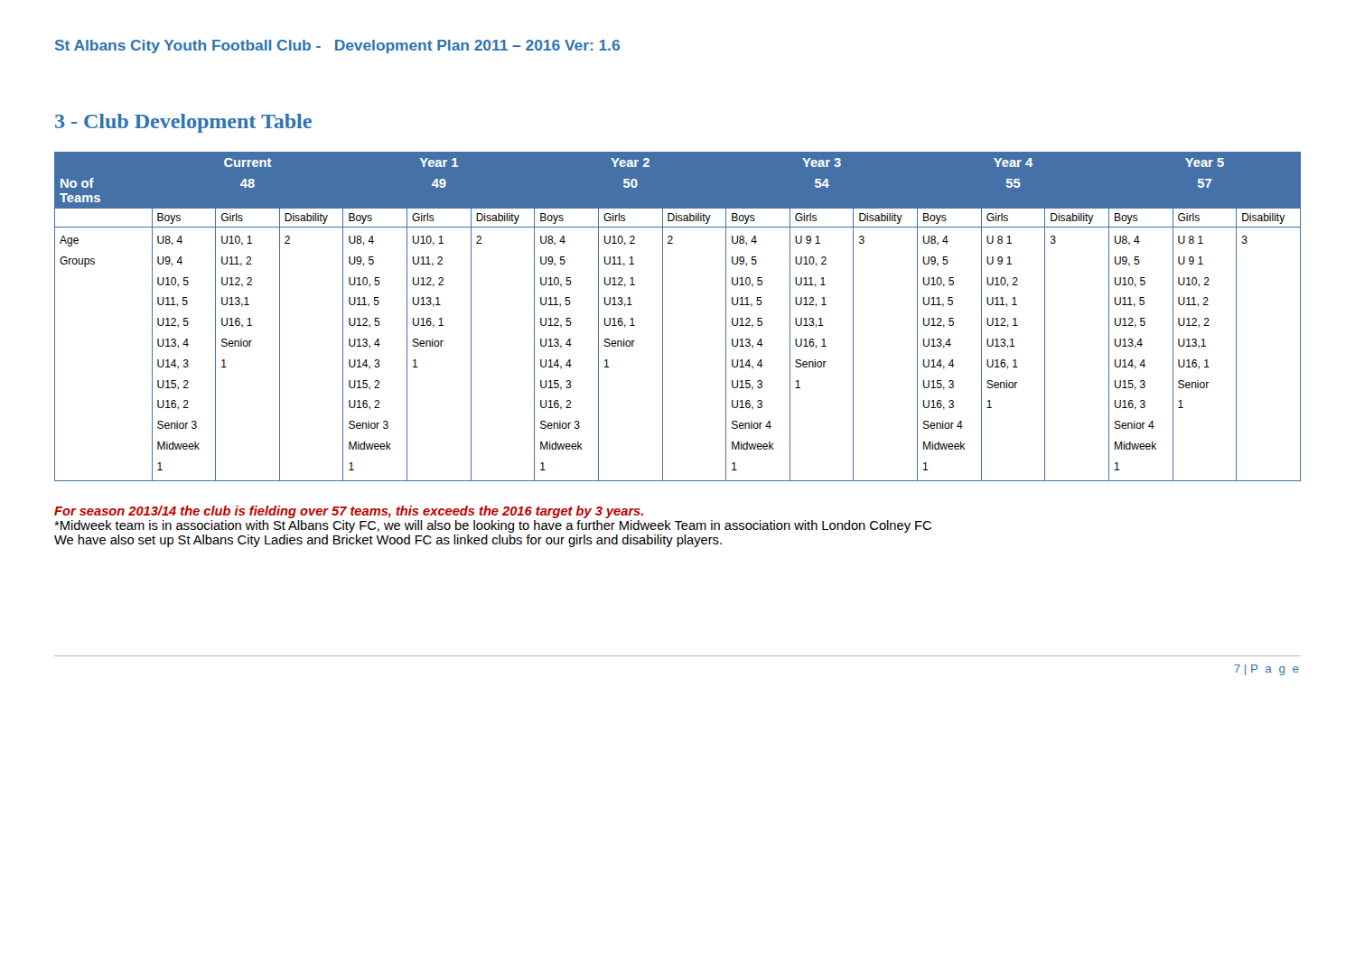St Albans City Youth Football Club - Development Plan 2011 – 2016 Ver: 1.6
3 - Club Development Table
| | Current | Year 1 | Year 2 | Year 3 | Year 4 | Year 5 |
| --- | --- | --- | --- | --- | --- | --- |
| No of Teams | 48 | 49 | 50 | 54 | 55 | 57 |
| | Boys | Girls | Disability | Boys | Girls | Disability | Boys | Girls | Disability | Boys | Girls | Disability | Boys | Girls | Disability | Boys | Girls | Disability |
| Age Groups | U8, 4 U9, 4 U10, 5 U11, 5 U12, 5 U13, 4 U14, 3 U15, 2 U16, 2 Senior 3 Midweek 1 | U10, 1 U11, 2 U12, 2 U13,1 U16, 1 Senior 1 | 2 | U8, 4 U9, 5 U10, 5 U11, 5 U12, 5 U13, 4 U14, 3 U15, 2 U16, 2 Senior 3 Midweek 1 | U10, 1 U11, 2 U12, 2 U13,1 U16, 1 Senior 1 | 2 | U8, 4 U9, 5 U10, 5 U11, 5 U12, 5 U13, 4 U14, 4 U15, 3 U16, 2 Senior 3 Midweek 1 | U10, 2 U11, 1 U12, 1 U13,1 U16, 1 Senior 1 | 2 | U8, 4 U9, 5 U10, 5 U11, 5 U12, 5 U13, 4 U14, 4 U15, 3 U16, 3 Senior 4 Midweek 1 | U 9 1 U10, 2 U11, 1 U12, 1 U13,1 U16, 1 Senior 1 | 3 | U8, 4 U9, 5 U10, 5 U11, 5 U12, 5 U13,4 U14, 4 U15, 3 U16, 3 Senior 4 Midweek 1 | U 8 1 U 9 1 U10, 2 U11, 1 U12, 1 U13,1 U16, 1 Senior 1 | 3 | U8, 4 U9, 5 U10, 5 U11, 5 U12, 5 U13,4 U14, 4 U15, 3 U16, 3 Senior 4 Midweek 1 | U 8 1 U 9 1 U10, 2 U11, 2 U12, 2 U13,1 U16, 1 Senior 1 | 3 |
For season 2013/14 the club is fielding over 57 teams, this exceeds the 2016 target by 3 years.
*Midweek team is in association with St Albans City FC, we will also be looking to have a further Midweek Team in association with London Colney FC
We have also set up St Albans City Ladies and Bricket Wood FC as linked clubs for our girls and disability players.
7 | P a g e